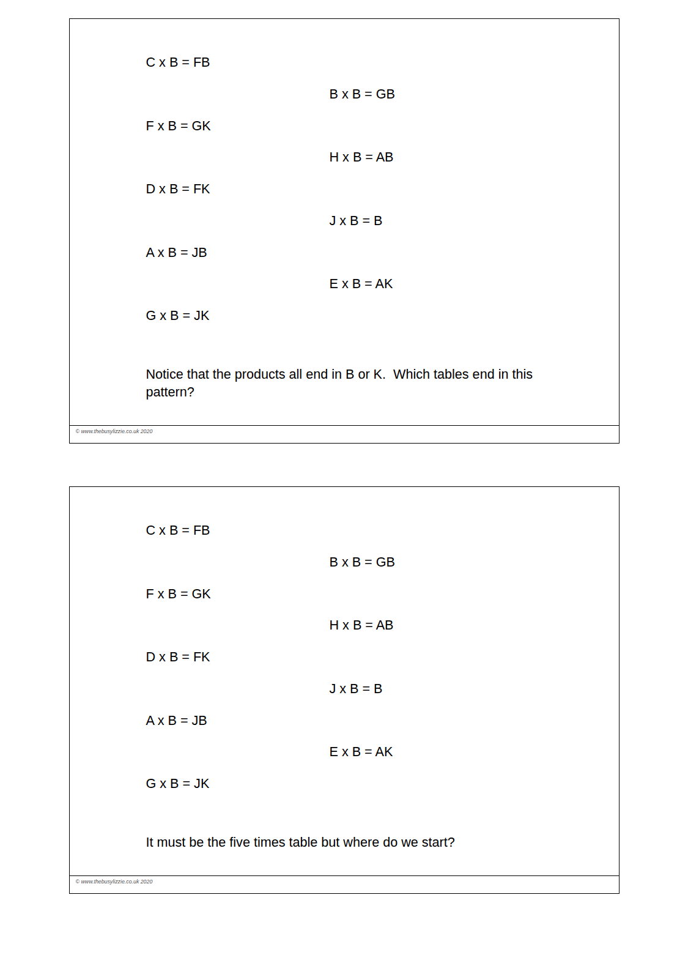C x B = FB
B x B = GB
F x B = GK
H x B = AB
D x B = FK
J x B = B
A x B = JB
E x B = AK
G x B = JK
Notice that the products all end in B or K. Which tables end in this pattern?
© www.thebusylizzie.co.uk 2020
C x B = FB
B x B = GB
F x B = GK
H x B = AB
D x B = FK
J x B = B
A x B = JB
E x B = AK
G x B = JK
It must be the five times table but where do we start?
© www.thebusylizzie.co.uk 2020